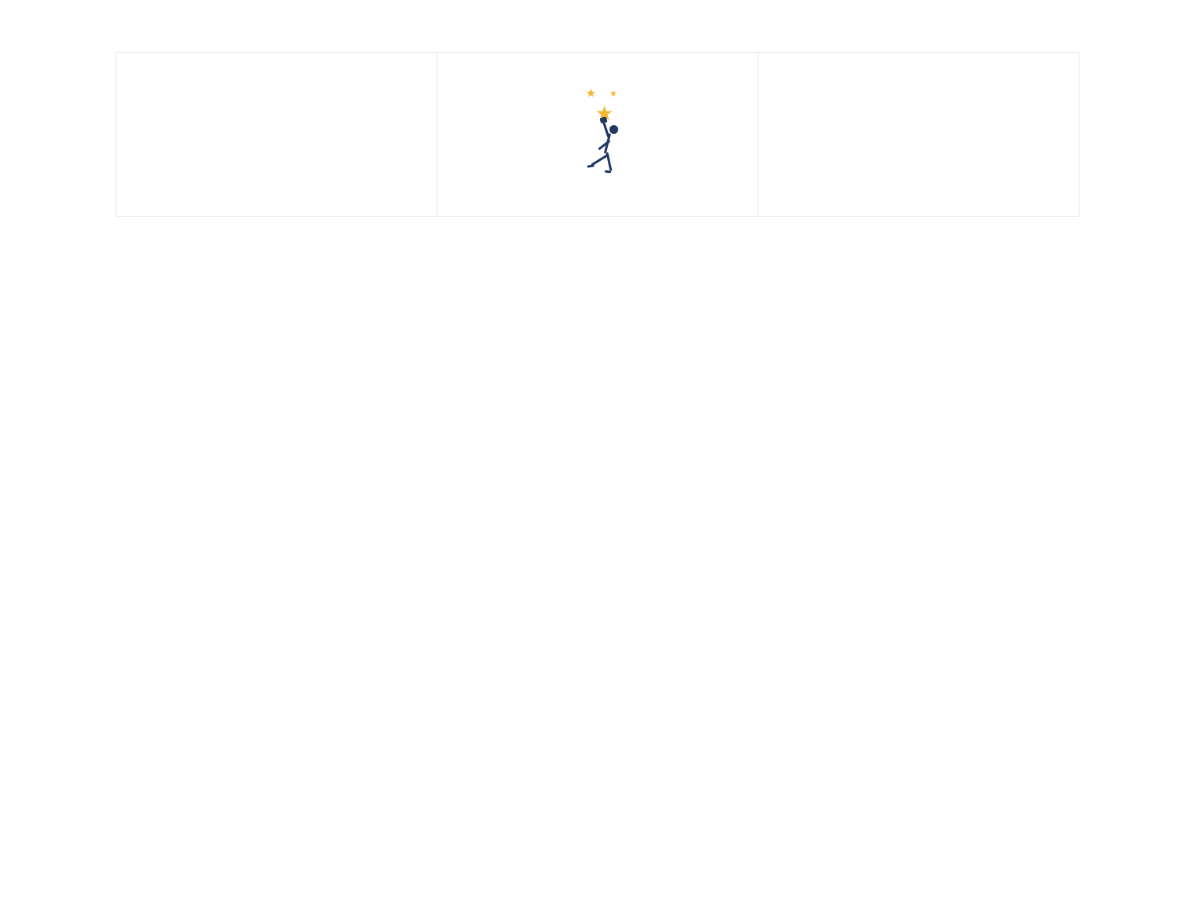★ ★ ★